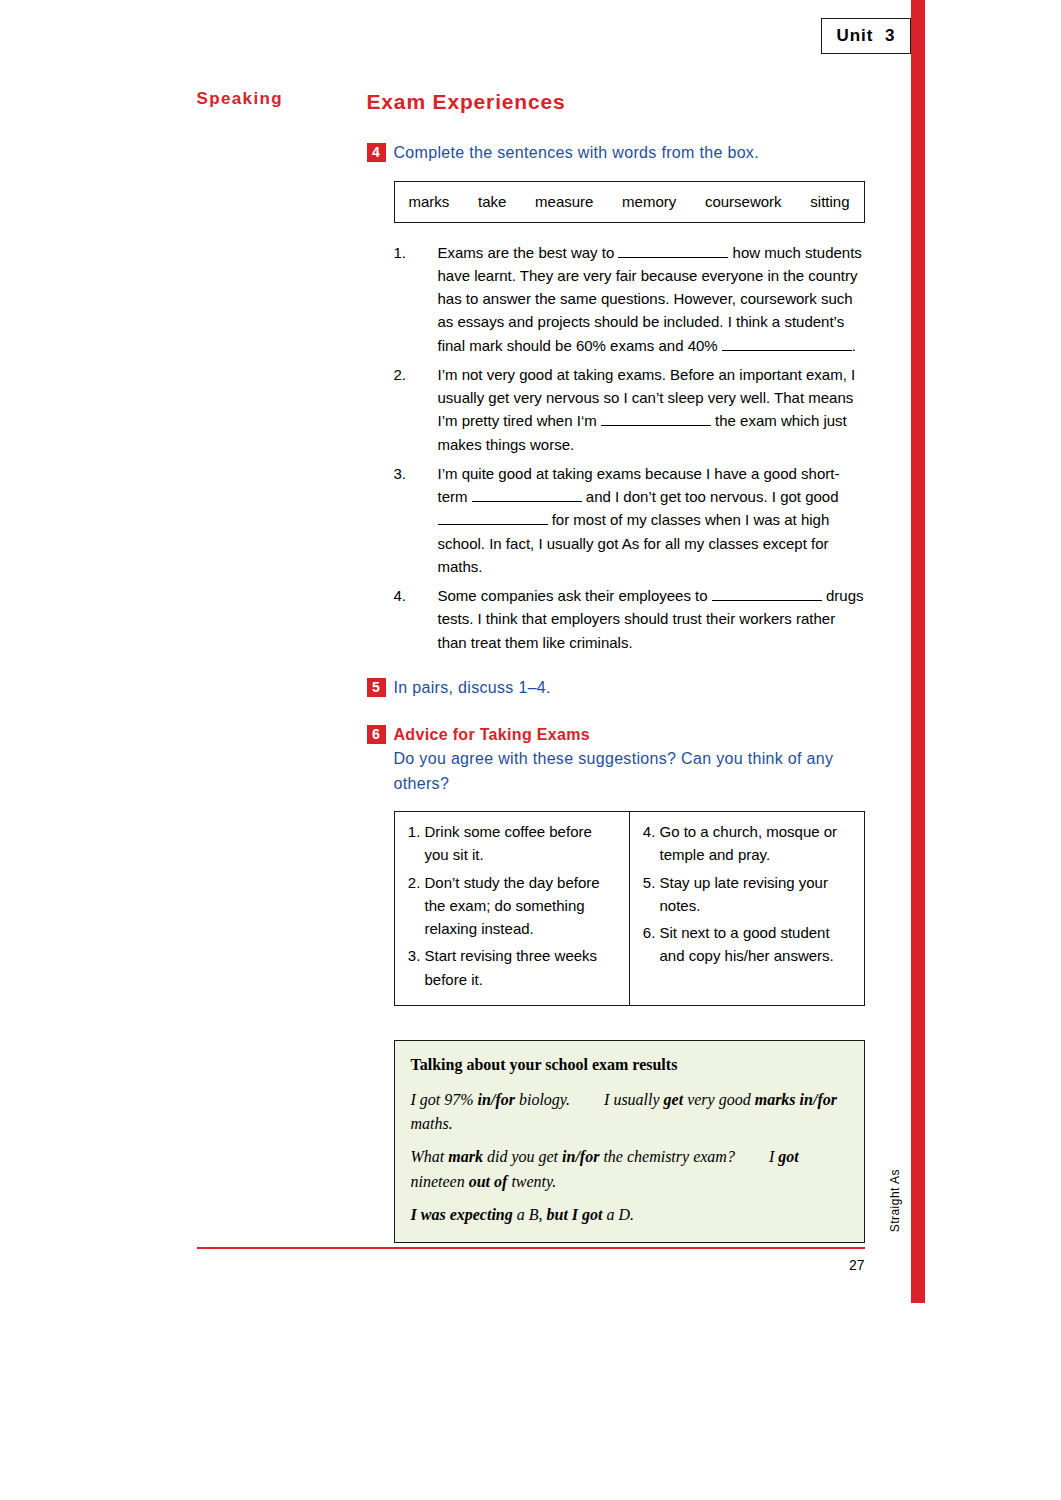Unit 3
Straight As
Speaking
Exam Experiences
4
Complete the sentences with words from the box.
marks take measure memory coursework sitting
1. Exams are the best way to how much students have learnt. They are very fair because everyone in the country has to answer the same questions. However, coursework such as essays and projects should be included. I think a student’s final mark should be 60% exams and 40% .
2. I’m not very good at taking exams. Before an important exam, I usually get very nervous so I can’t sleep very well. That means I’m pretty tired when I‘m the exam which just makes things worse.
3. I’m quite good at taking exams because I have a good short-term and I don’t get too nervous. I got good for most of my classes when I was at high school. In fact, I usually got As for all my classes except for maths.
4. Some companies ask their employees to drugs tests. I think that employers should trust their workers rather than treat them like criminals.
5
In pairs, discuss 1–4.
6
Advice for Taking Exams
Do you agree with these suggestions? Can you think of any others?
| Drink some coffee before you sit it. Don’t study the day before the exam; do something relaxing instead. Start revising three weeks before it. | Go to a church, mosque or temple and pray. Stay up late revising your notes. Sit next to a good student and copy his/her answers. |
Talking about your school exam results
I got 97% in/for biology. I usually get very good marks in/for maths.
What mark did you get in/for the chemistry exam? I got nineteen out of twenty.
I was expecting a B, but I got a D.
27